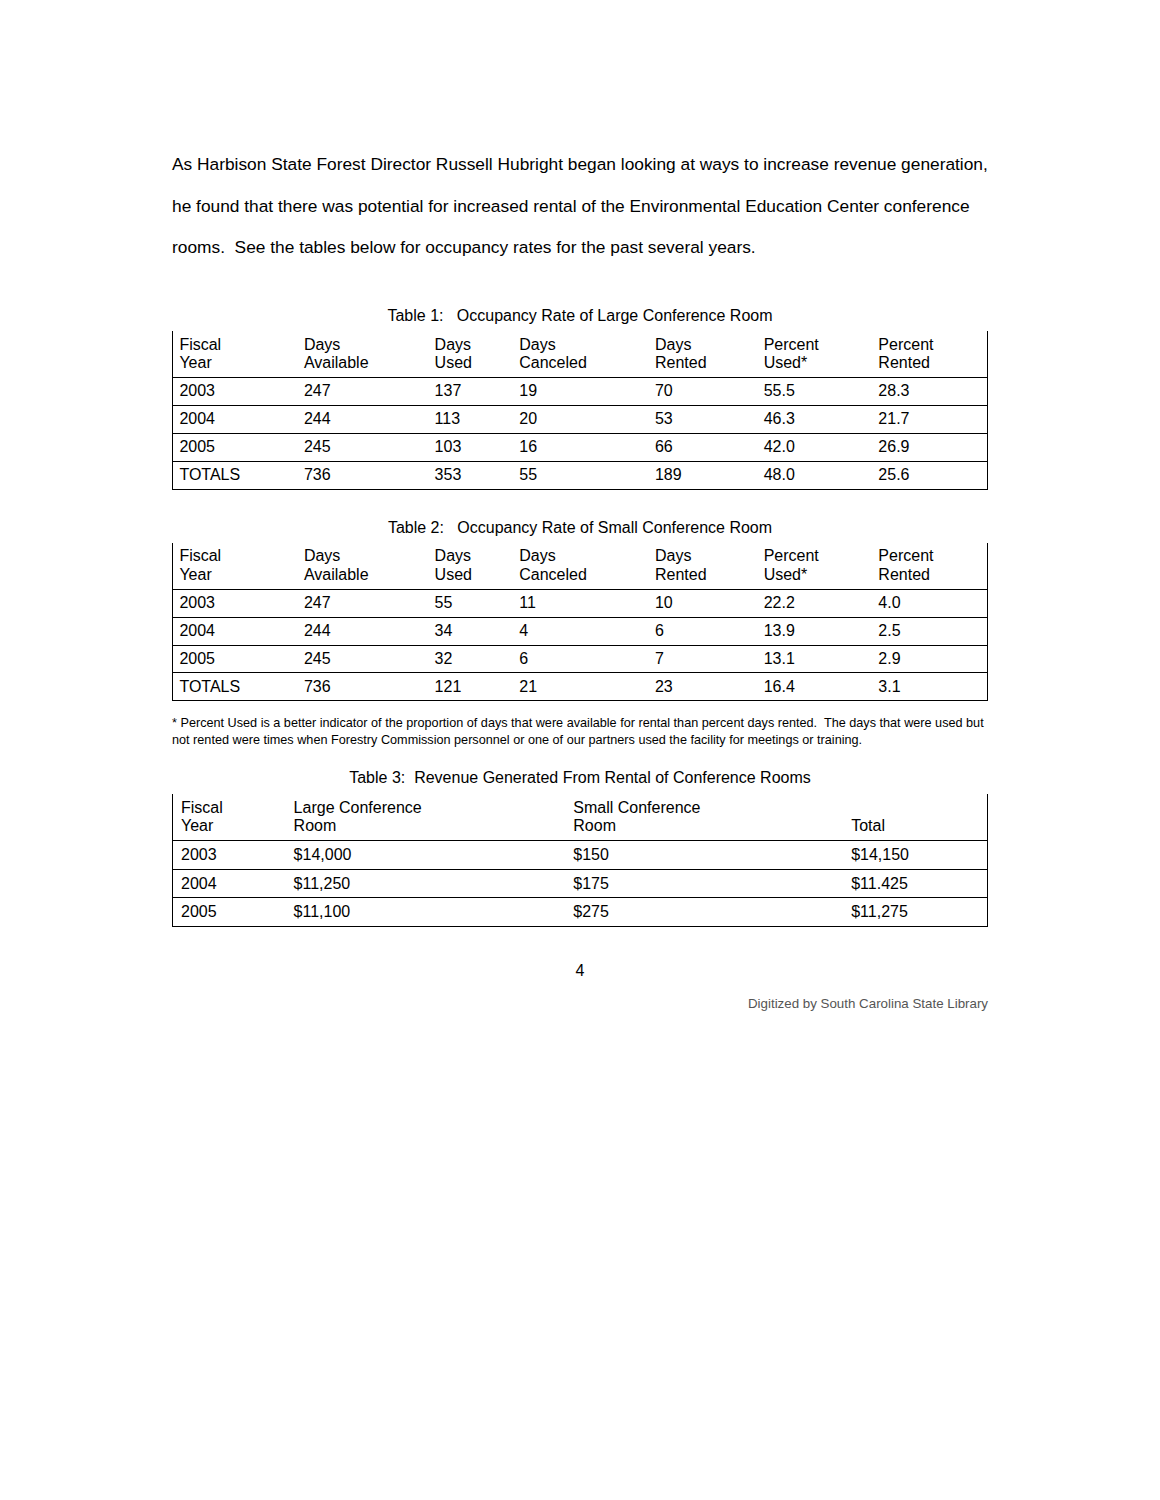As Harbison State Forest Director Russell Hubright began looking at ways to increase revenue generation, he found that there was potential for increased rental of the Environmental Education Center conference rooms. See the tables below for occupancy rates for the past several years.
Table 1: Occupancy Rate of Large Conference Room
| Fiscal Year | Days Available | Days Used | Days Canceled | Days Rented | Percent Used* | Percent Rented |
| --- | --- | --- | --- | --- | --- | --- |
| 2003 | 247 | 137 | 19 | 70 | 55.5 | 28.3 |
| 2004 | 244 | 113 | 20 | 53 | 46.3 | 21.7 |
| 2005 | 245 | 103 | 16 | 66 | 42.0 | 26.9 |
| TOTALS | 736 | 353 | 55 | 189 | 48.0 | 25.6 |
Table 2: Occupancy Rate of Small Conference Room
| Fiscal Year | Days Available | Days Used | Days Canceled | Days Rented | Percent Used* | Percent Rented |
| --- | --- | --- | --- | --- | --- | --- |
| 2003 | 247 | 55 | 11 | 10 | 22.2 | 4.0 |
| 2004 | 244 | 34 | 4 | 6 | 13.9 | 2.5 |
| 2005 | 245 | 32 | 6 | 7 | 13.1 | 2.9 |
| TOTALS | 736 | 121 | 21 | 23 | 16.4 | 3.1 |
* Percent Used is a better indicator of the proportion of days that were available for rental than percent days rented. The days that were used but not rented were times when Forestry Commission personnel or one of our partners used the facility for meetings or training.
Table 3: Revenue Generated From Rental of Conference Rooms
| Fiscal Year | Large Conference Room | Small Conference Room | Total |
| --- | --- | --- | --- |
| 2003 | $14,000 | $150 | $14,150 |
| 2004 | $11,250 | $175 | $11.425 |
| 2005 | $11,100 | $275 | $11,275 |
4
Digitized by South Carolina State Library